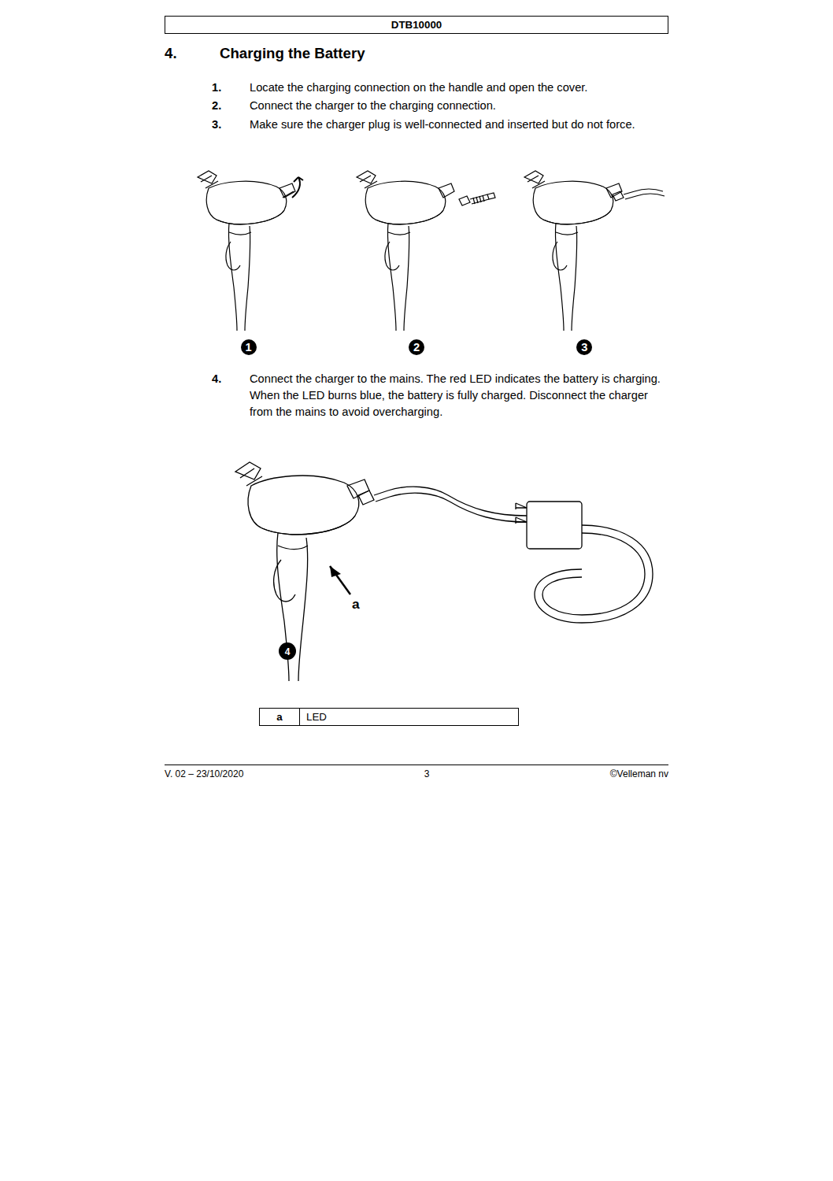DTB10000
4. Charging the Battery
1. Locate the charging connection on the handle and open the cover.
2. Connect the charger to the charging connection.
3. Make sure the charger plug is well-connected and inserted but do not force.
1
2
3
4. Connect the charger to the mains. The red LED indicates the battery is charging. When the LED burns blue, the battery is fully charged. Disconnect the charger from the mains to avoid overcharging.
a 4
| a | LED |
V. 02 – 23/10/2020
3
©Velleman nv